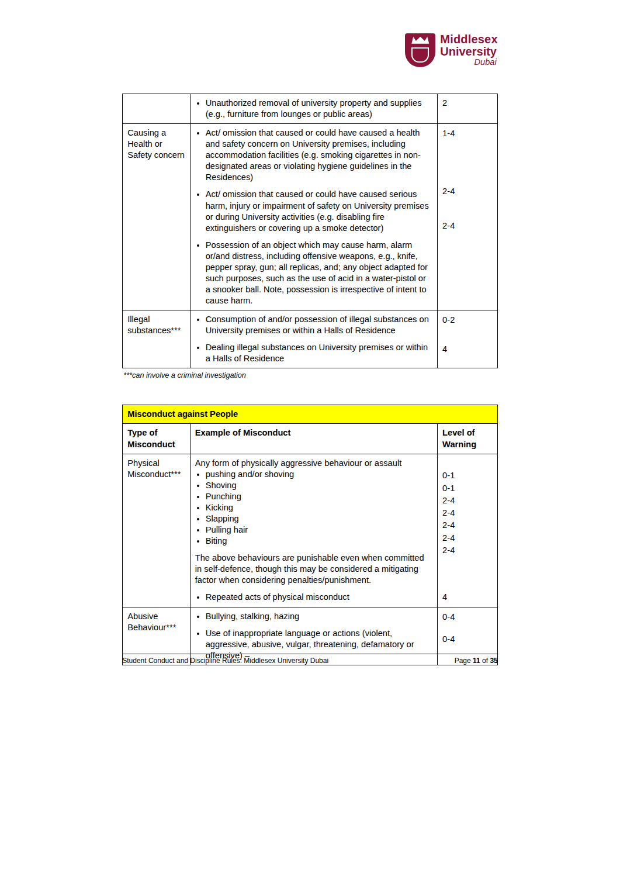Middlesex
University
Dubai
| | Unauthorized removal of university property and supplies (e.g., furniture from lounges or public areas) | 2 |
| Causing a Health or Safety concern | Act/ omission that caused or could have caused a health and safety concern on University premises, including accommodation facilities (e.g. smoking cigarettes in non-designated areas or violating hygiene guidelines in the Residences) Act/ omission that caused or could have caused serious harm, injury or impairment of safety on University premises or during University activities (e.g. disabling fire extinguishers or covering up a smoke detector) Possession of an object which may cause harm, alarm or/and distress, including offensive weapons, e.g., knife, pepper spray, gun; all replicas, and; any object adapted for such purposes, such as the use of acid in a water-pistol or a snooker ball. Note, possession is irrespective of intent to cause harm. | 1-4 2-4 2-4 |
| Illegal substances*** | Consumption of and/or possession of illegal substances on University premises or within a Halls of Residence Dealing illegal substances on University premises or within a Halls of Residence | 0-2 4 |
***can involve a criminal investigation
| Misconduct against People |
| Type of Misconduct | Example of Misconduct | Level of Warning |
| Physical Misconduct*** | Any form of physically aggressive behaviour or assault pushing and/or shoving Shoving Punching Kicking Slapping Pulling hair Biting The above behaviours are punishable even when committed in self-defence, though this may be considered a mitigating factor when considering penalties/punishment. Repeated acts of physical misconduct | 0-1 0-1 2-4 2-4 2-4 2-4 2-4 4 |
| Abusive Behaviour*** | Bullying, stalking, hazing Use of inappropriate language or actions (violent, aggressive, abusive, vulgar, threatening, defamatory or offensive) – | 0-4 0-4 |
Student Conduct and Discipline Rules: Middlesex University Dubai
Page 11 of 35